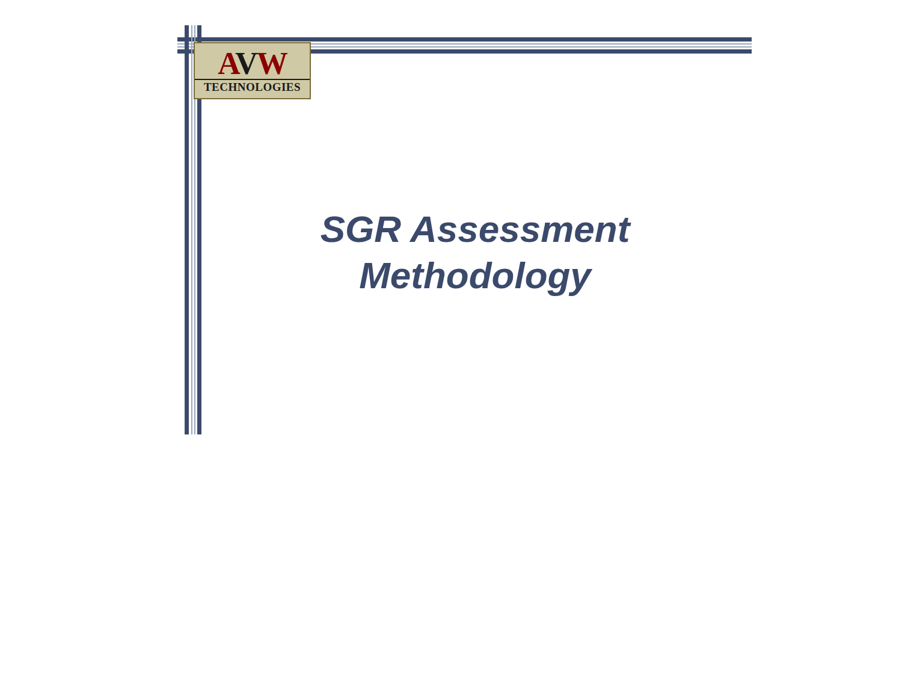AVW
TECHNOLOGIES
SGR Assessment
Methodology